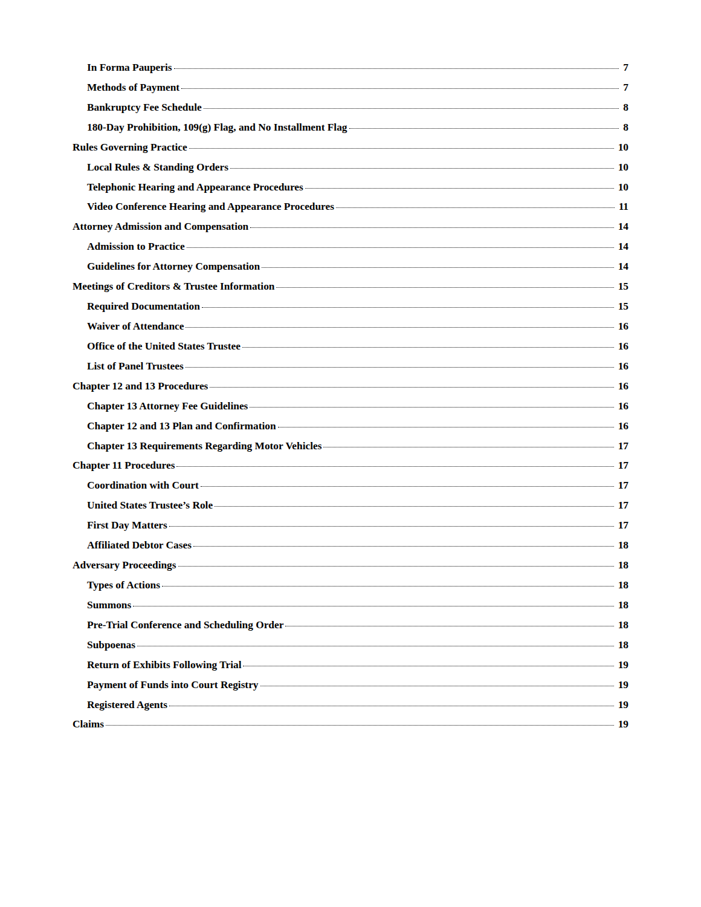In Forma Pauperis 7
Methods of Payment 7
Bankruptcy Fee Schedule 8
180-Day Prohibition, 109(g) Flag, and No Installment Flag 8
Rules Governing Practice 10
Local Rules & Standing Orders 10
Telephonic Hearing and Appearance Procedures 10
Video Conference Hearing and Appearance Procedures 11
Attorney Admission and Compensation 14
Admission to Practice 14
Guidelines for Attorney Compensation 14
Meetings of Creditors & Trustee Information 15
Required Documentation 15
Waiver of Attendance 16
Office of the United States Trustee 16
List of Panel Trustees 16
Chapter 12 and 13 Procedures 16
Chapter 13 Attorney Fee Guidelines 16
Chapter 12 and 13 Plan and Confirmation 16
Chapter 13 Requirements Regarding Motor Vehicles 17
Chapter 11 Procedures 17
Coordination with Court 17
United States Trustee’s Role 17
First Day Matters 17
Affiliated Debtor Cases 18
Adversary Proceedings 18
Types of Actions 18
Summons 18
Pre-Trial Conference and Scheduling Order 18
Subpoenas 18
Return of Exhibits Following Trial 19
Payment of Funds into Court Registry 19
Registered Agents 19
Claims 19